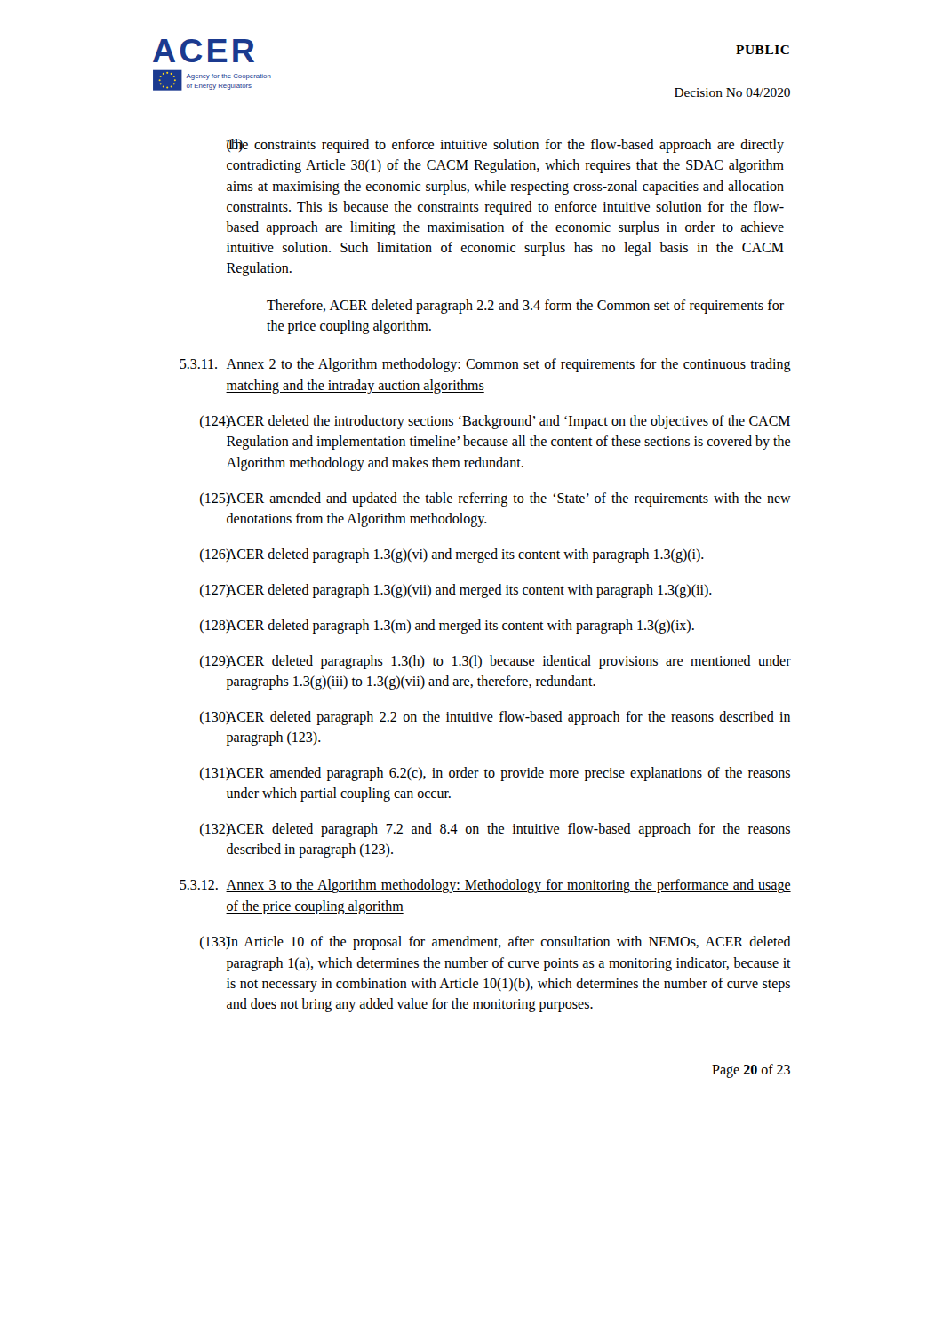ACER — Agency for the Cooperation of Energy Regulators ACER Agency for the Cooperation of Energy Regulators
PUBLIC
Decision No 04/2020
(b)
The constraints required to enforce intuitive solution for the flow-based approach are directly contradicting Article 38(1) of the CACM Regulation, which requires that the SDAC algorithm aims at maximising the economic surplus, while respecting cross-zonal capacities and allocation constraints. This is because the constraints required to enforce intuitive solution for the flow-based approach are limiting the maximisation of the economic surplus in order to achieve intuitive solution. Such limitation of economic surplus has no legal basis in the CACM Regulation.
Therefore, ACER deleted paragraph 2.2 and 3.4 form the Common set of requirements for the price coupling algorithm.
5.3.11.
Annex 2 to the Algorithm methodology: Common set of requirements for the continuous trading matching and the intraday auction algorithms
(124)
ACER deleted the introductory sections ‘Background’ and ‘Impact on the objectives of the CACM Regulation and implementation timeline’ because all the content of these sections is covered by the Algorithm methodology and makes them redundant.
(125)
ACER amended and updated the table referring to the ‘State’ of the requirements with the new denotations from the Algorithm methodology.
(126)
ACER deleted paragraph 1.3(g)(vi) and merged its content with paragraph 1.3(g)(i).
(127)
ACER deleted paragraph 1.3(g)(vii) and merged its content with paragraph 1.3(g)(ii).
(128)
ACER deleted paragraph 1.3(m) and merged its content with paragraph 1.3(g)(ix).
(129)
ACER deleted paragraphs 1.3(h) to 1.3(l) because identical provisions are mentioned under paragraphs 1.3(g)(iii) to 1.3(g)(vii) and are, therefore, redundant.
(130)
ACER deleted paragraph 2.2 on the intuitive flow-based approach for the reasons described in paragraph (123).
(131)
ACER amended paragraph 6.2(c), in order to provide more precise explanations of the reasons under which partial coupling can occur.
(132)
ACER deleted paragraph 7.2 and 8.4 on the intuitive flow-based approach for the reasons described in paragraph (123).
5.3.12.
Annex 3 to the Algorithm methodology: Methodology for monitoring the performance and usage of the price coupling algorithm
(133)
In Article 10 of the proposal for amendment, after consultation with NEMOs, ACER deleted paragraph 1(a), which determines the number of curve points as a monitoring indicator, because it is not necessary in combination with Article 10(1)(b), which determines the number of curve steps and does not bring any added value for the monitoring purposes.
Page 20 of 23